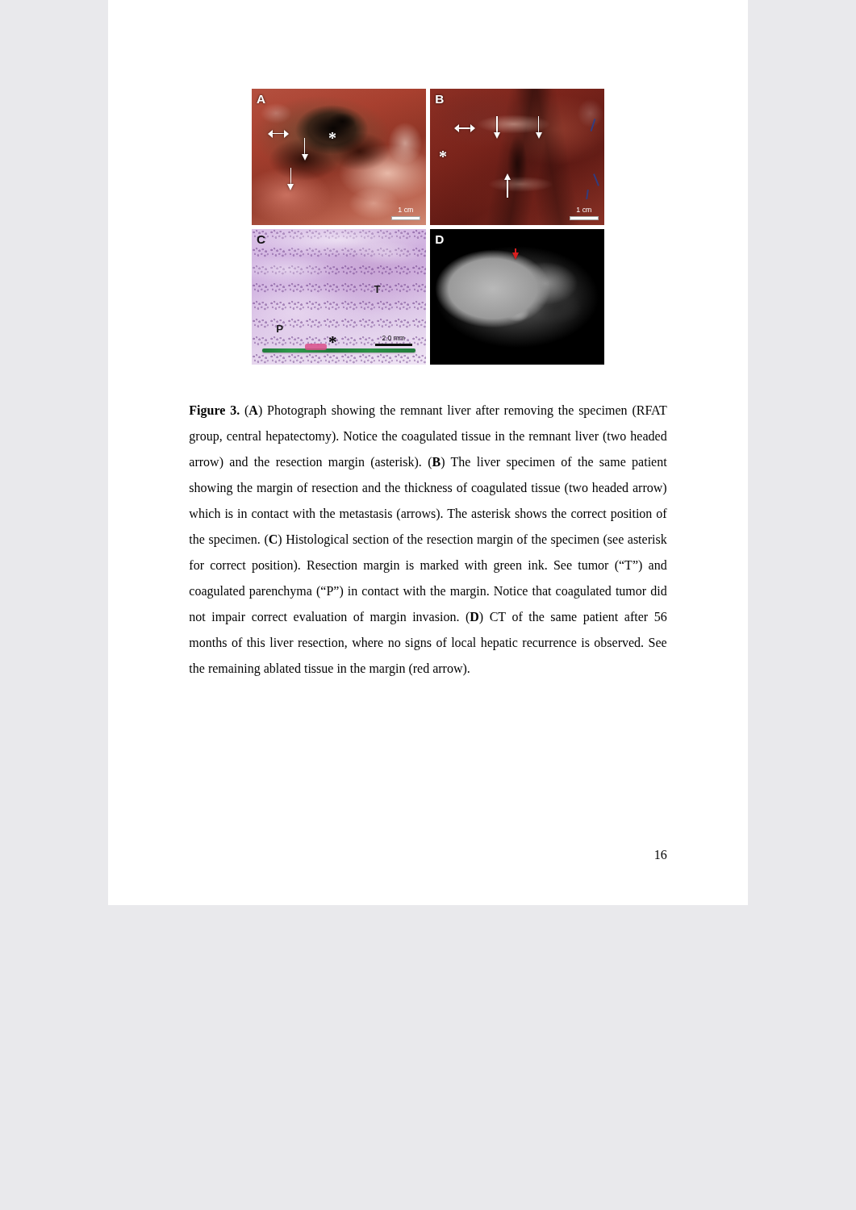A *
1 cm
B *
1 cm
C T P *
2.0 mm
D
Figure 3. (A) Photograph showing the remnant liver after removing the specimen (RFAT group, central hepatectomy). Notice the coagulated tissue in the remnant liver (two headed arrow) and the resection margin (asterisk). (B) The liver specimen of the same patient showing the margin of resection and the thickness of coagulated tissue (two headed arrow) which is in contact with the metastasis (arrows). The asterisk shows the correct position of the specimen. (C) Histological section of the resection margin of the specimen (see asterisk for correct position). Resection margin is marked with green ink. See tumor (“T”) and coagulated parenchyma (“P”) in contact with the margin. Notice that coagulated tumor did not impair correct evaluation of margin invasion. (D) CT of the same patient after 56 months of this liver resection, where no signs of local hepatic recurrence is observed. See the remaining ablated tissue in the margin (red arrow).
16